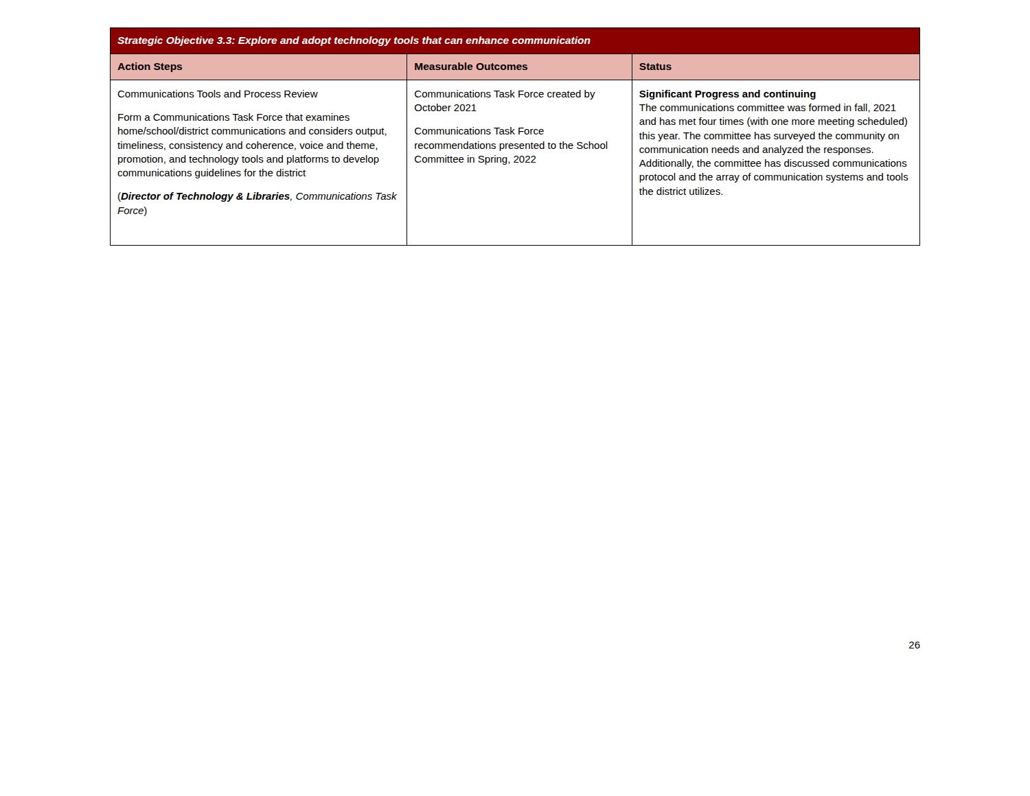Strategic Objective 3.3: Explore and adopt technology tools that can enhance communication
| Action Steps | Measurable Outcomes | Status |
| --- | --- | --- |
| Communications Tools and Process Review Form a Communications Task Force that examines home/school/district communications and considers output, timeliness, consistency and coherence, voice and theme, promotion, and technology tools and platforms to develop communications guidelines for the district ( Director of Technology & Libraries , Communications Task Force ) | Communications Task Force created by October 2021 Communications Task Force recommendations presented to the School Committee in Spring, 2022 | Significant Progress and continuing The communications committee was formed in fall, 2021 and has met four times (with one more meeting scheduled) this year. The committee has surveyed the community on communication needs and analyzed the responses. Additionally, the committee has discussed communications protocol and the array of communication systems and tools the district utilizes. |
26